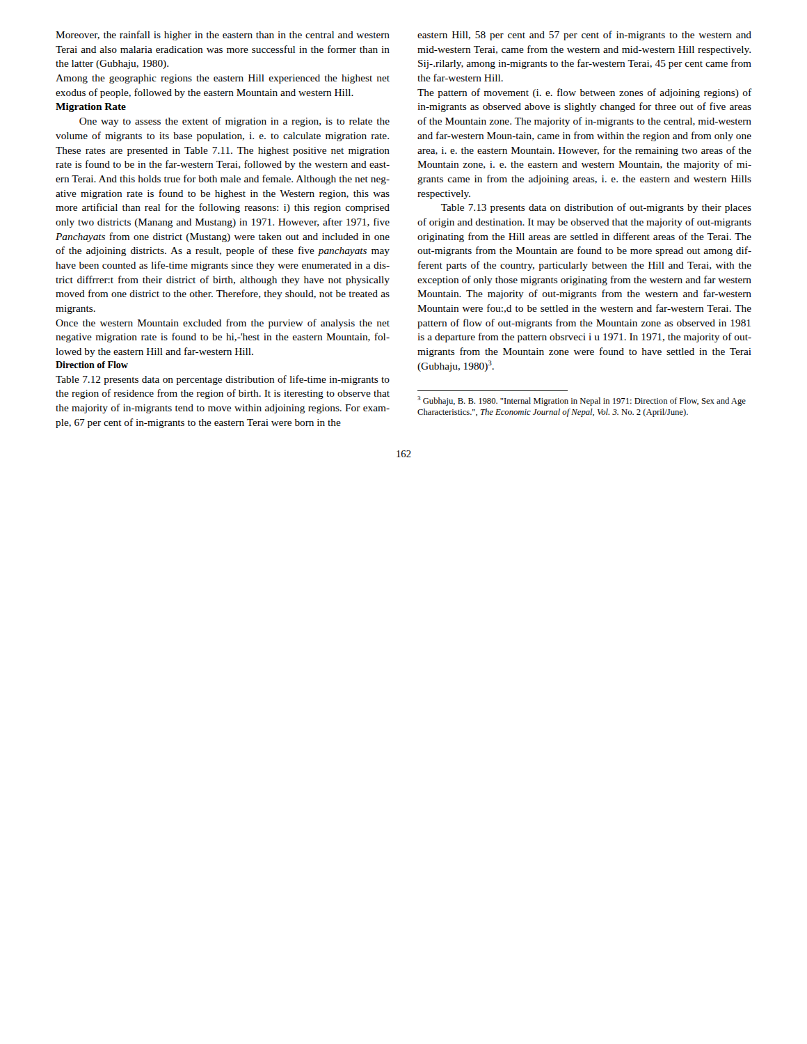Moreover, the rainfall is higher in the eastern than in the central and western Terai and also malaria eradication was more successful in the former than in the latter (Gubhaju, 1980).
Among the geographic regions the eastern Hill experienced the highest net exodus of people, followed by the eastern Mountain and western Hill.
Migration Rate
One way to assess the extent of migration in a region, is to relate the volume of migrants to its base population, i. e. to calculate migration rate. These rates are presented in Table 7.11. The highest positive net migration rate is found to be in the far-western Terai, followed by the western and eastern Terai. And this holds true for both male and female. Although the net negative migration rate is found to be highest in the Western region, this was more artificial than real for the following reasons: i) this region comprised only two districts (Manang and Mustang) in 1971. However, after 1971, five Panchayats from one district (Mustang) were taken out and included in one of the adjoining districts. As a result, people of these five panchayats may have been counted as life-time migrants since they were enumerated in a district diffrrer:t from their district of birth, although they have not physically moved from one district to the other. Therefore, they should, not be treated as migrants.
Once the western Mountain excluded from the purview of analysis the net negative migration rate is found to be hi,-'hest in the eastern Mountain, followed by the eastern Hill and far-western Hill.
Direction of Flow
Table 7.12 presents data on percentage distribution of life-time in-migrants to the region of residence from the region of birth. It is iteresting to observe that the majority of in-migrants tend to move within adjoining regions. For example, 67 per cent of in-migrants to the eastern Terai were born in the
eastern Hill, 58 per cent and 57 per cent of in-migrants to the western and mid-western Terai, came from the western and mid-western Hill respectively. Sij-.rilarly, among in-migrants to the far-western Terai, 45 per cent came from the far-western Hill.
The pattern of movement (i. e. flow between zones of adjoining regions) of in-migrants as observed above is slightly changed for three out of five areas of the Mountain zone. The majority of in-migrants to the central, mid-western and far-western Moun-tain, came in from within the region and from only one area, i. e. the eastern Mountain. However, for the remaining two areas of the Mountain zone, i. e. the eastern and western Mountain, the majority of migrants came in from the adjoining areas, i. e. the eastern and western Hills respectively.
Table 7.13 presents data on distribution of out-migrants by their places of origin and destination. It may be observed that the majority of out-migrants originating from the Hill areas are settled in different areas of the Terai. The out-migrants from the Mountain are found to be more spread out among different parts of the country, particularly between the Hill and Terai, with the exception of only those migrants originating from the western and far western Mountain. The majority of out-migrants from the western and far-western Mountain were fou:,d to be settled in the western and far-western Terai. The pattern of flow of out-migrants from the Mountain zone as observed in 1981 is a departure from the pattern obsrveci i u 1971. In 1971, the majority of out-migrants from the Mountain zone were found to have settled in the Terai (Gubhaju, 1980)3.
3 Gubhaju, B. B. 1980. "Internal Migration in Nepal in 1971: Direction of Flow, Sex and Age Characteristics.", The Economic Journal of Nepal, Vol. 3. No. 2 (April/June).
162